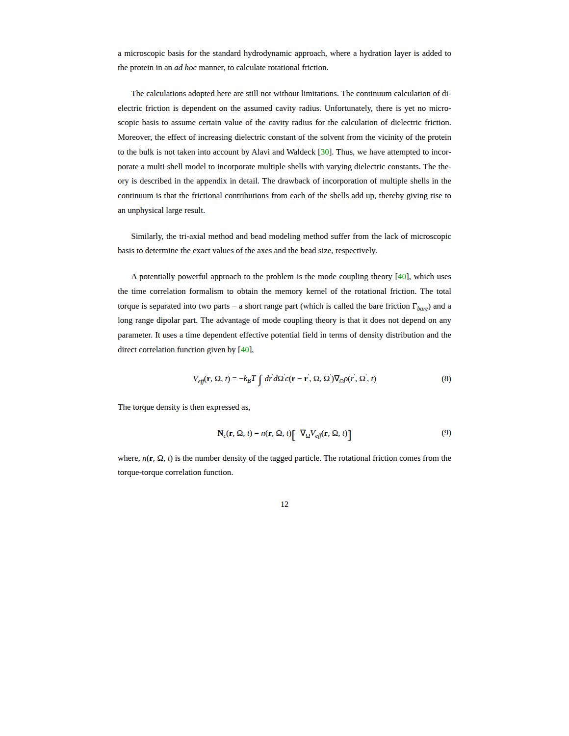a microscopic basis for the standard hydrodynamic approach, where a hydration layer is added to the protein in an ad hoc manner, to calculate rotational friction.
The calculations adopted here are still not without limitations. The continuum calculation of dielectric friction is dependent on the assumed cavity radius. Unfortunately, there is yet no microscopic basis to assume certain value of the cavity radius for the calculation of dielectric friction. Moreover, the effect of increasing dielectric constant of the solvent from the vicinity of the protein to the bulk is not taken into account by Alavi and Waldeck [30]. Thus, we have attempted to incorporate a multi shell model to incorporate multiple shells with varying dielectric constants. The theory is described in the appendix in detail. The drawback of incorporation of multiple shells in the continuum is that the frictional contributions from each of the shells add up, thereby giving rise to an unphysical large result.
Similarly, the tri-axial method and bead modeling method suffer from the lack of microscopic basis to determine the exact values of the axes and the bead size, respectively.
A potentially powerful approach to the problem is the mode coupling theory [40], which uses the time correlation formalism to obtain the memory kernel of the rotational friction. The total torque is separated into two parts – a short range part (which is called the bare friction Γbare) and a long range dipolar part. The advantage of mode coupling theory is that it does not depend on any parameter. It uses a time dependent effective potential field in terms of density distribution and the direct correlation function given by [40],
Veff(r, Ω, t) = −kBT ∫ dr′d Ω′c(r − r′, Ω, Ω′)∇Ωρ(r′, Ω′, t) (8)
The torque density is then expressed as,
Nc(r, Ω, t) = n(r, Ω, t)[−∇ΩVeff(r, Ω, t)] (9)
where, n(r, Ω, t) is the number density of the tagged particle. The rotational friction comes from the torque-torque correlation function.
12